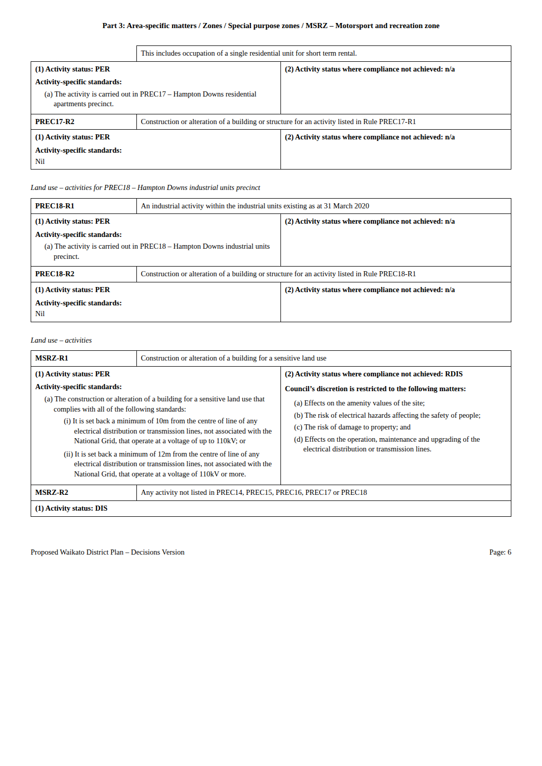Part 3: Area-specific matters / Zones / Special purpose zones / MSRZ – Motorsport and recreation zone
| | This includes occupation of a single residential unit for short term rental. |
| (1) Activity status: PER Activity-specific standards: (a) The activity is carried out in PREC17 – Hampton Downs residential apartments precinct. | (2) Activity status where compliance not achieved: n/a |
| PREC17-R2 | Construction or alteration of a building or structure for an activity listed in Rule PREC17-R1 |
| (1) Activity status: PER Activity-specific standards: Nil | (2) Activity status where compliance not achieved: n/a |
Land use – activities for PREC18 – Hampton Downs industrial units precinct
| PREC18-R1 | An industrial activity within the industrial units existing as at 31 March 2020 |
| (1) Activity status: PER Activity-specific standards: (a) The activity is carried out in PREC18 – Hampton Downs industrial units precinct. | (2) Activity status where compliance not achieved: n/a |
| PREC18-R2 | Construction or alteration of a building or structure for an activity listed in Rule PREC18-R1 |
| (1) Activity status: PER Activity-specific standards: Nil | (2) Activity status where compliance not achieved: n/a |
Land use – activities
| MSRZ-R1 | Construction or alteration of a building for a sensitive land use |
| (1) Activity status: PER Activity-specific standards: (a) The construction or alteration of a building for a sensitive land use that complies with all of the following standards: (i) It is set back a minimum of 10m from the centre of line of any electrical distribution or transmission lines, not associated with the National Grid, that operate at a voltage of up to 110kV; or (ii) It is set back a minimum of 12m from the centre of line of any electrical distribution or transmission lines, not associated with the National Grid, that operate at a voltage of 110kV or more. | (2) Activity status where compliance not achieved: RDIS Council’s discretion is restricted to the following matters: (a) Effects on the amenity values of the site; (b) The risk of electrical hazards affecting the safety of people; (c) The risk of damage to property; and (d) Effects on the operation, maintenance and upgrading of the electrical distribution or transmission lines. |
| MSRZ-R2 | Any activity not listed in PREC14, PREC15, PREC16, PREC17 or PREC18 |
| (1) Activity status: DIS |
Proposed Waikato District Plan – Decisions Version
Page: 6